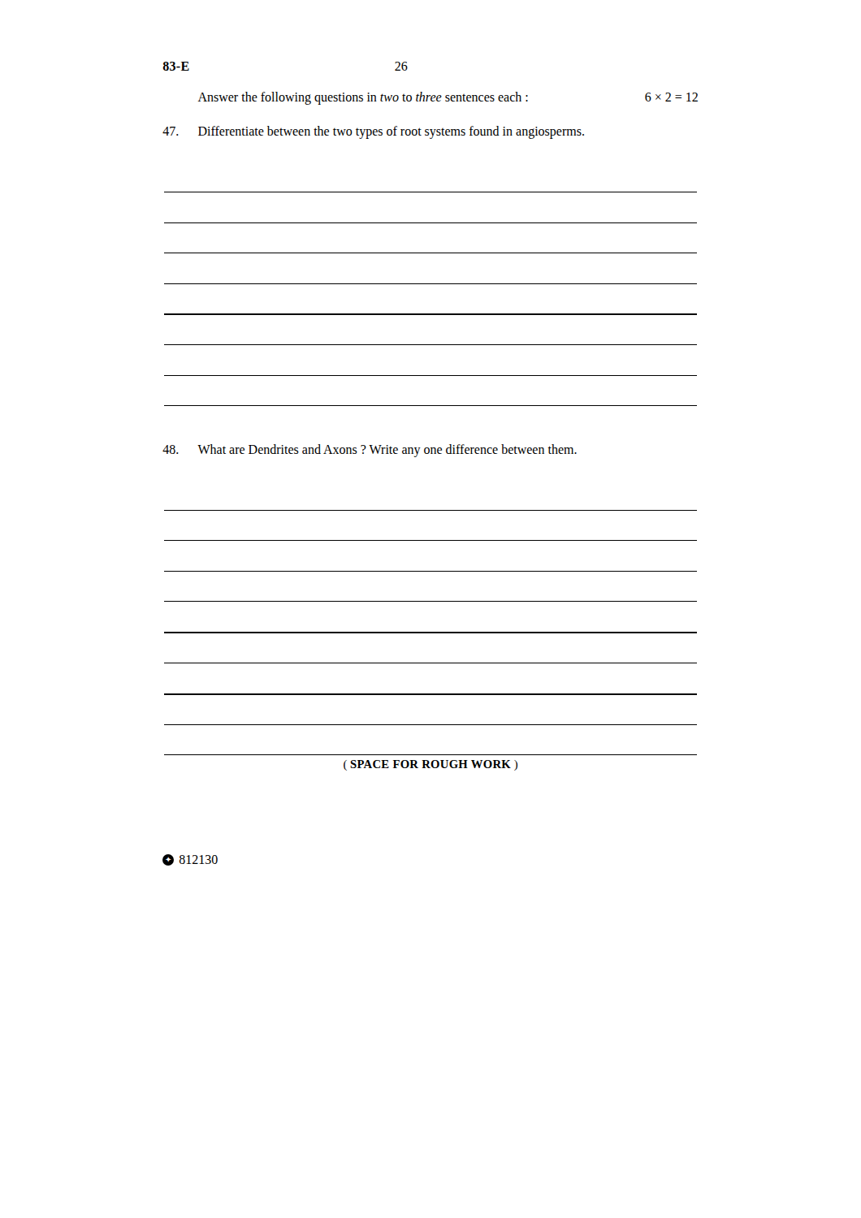83-E
26
Answer the following questions in two to three sentences each :
6 × 2 = 12
47.
Differentiate between the two types of root systems found in angiosperms.
48.
What are Dendrites and Axons ? Write any one difference between them.
( SPACE FOR ROUGH WORK )
✦812130